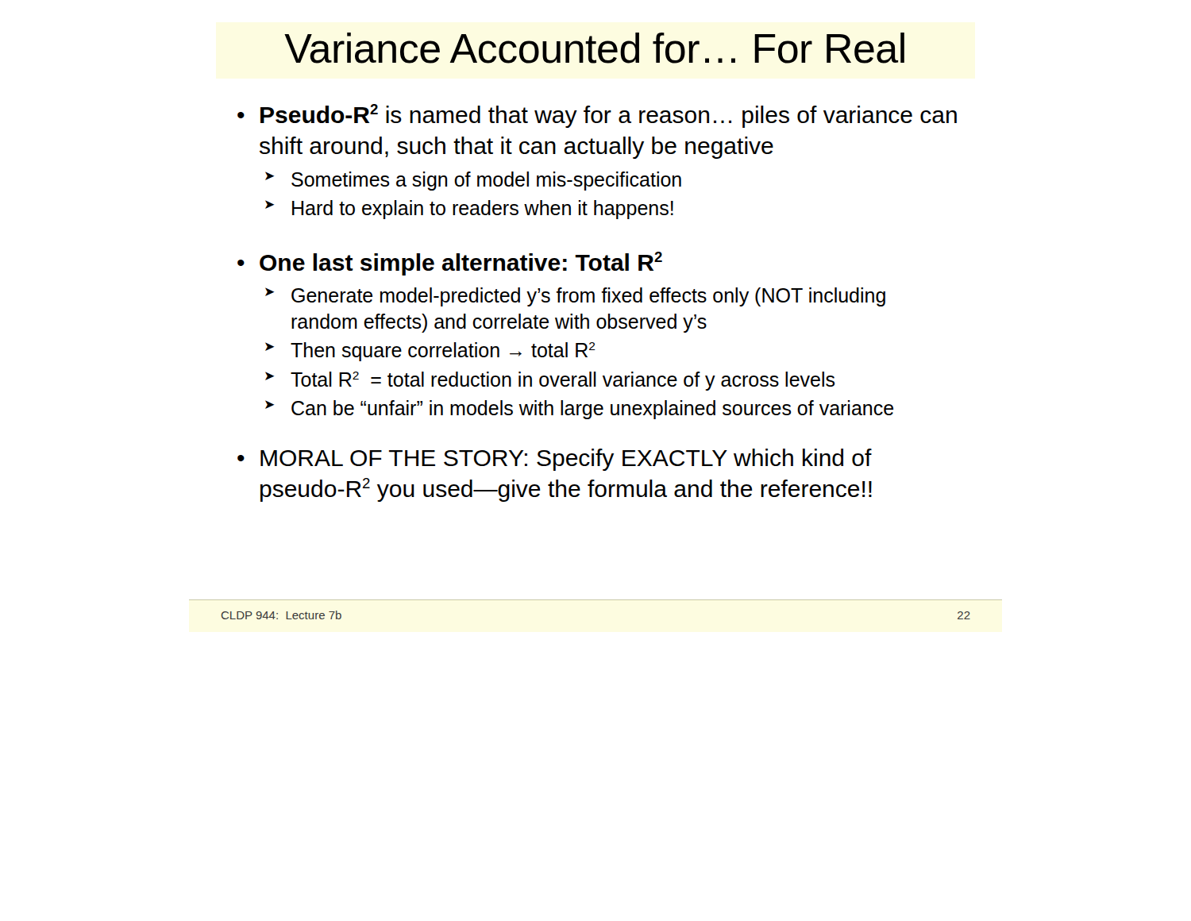Variance Accounted for… For Real
Pseudo-R2 is named that way for a reason… piles of variance can shift around, such that it can actually be negative
Sometimes a sign of model mis-specification
Hard to explain to readers when it happens!
One last simple alternative: Total R2
Generate model-predicted y’s from fixed effects only (NOT including random effects) and correlate with observed y’s
Then square correlation → total R2
Total R2 = total reduction in overall variance of y across levels
Can be “unfair” in models with large unexplained sources of variance
MORAL OF THE STORY: Specify EXACTLY which kind of pseudo-R2 you used—give the formula and the reference!!
CLDP 944: Lecture 7b
22